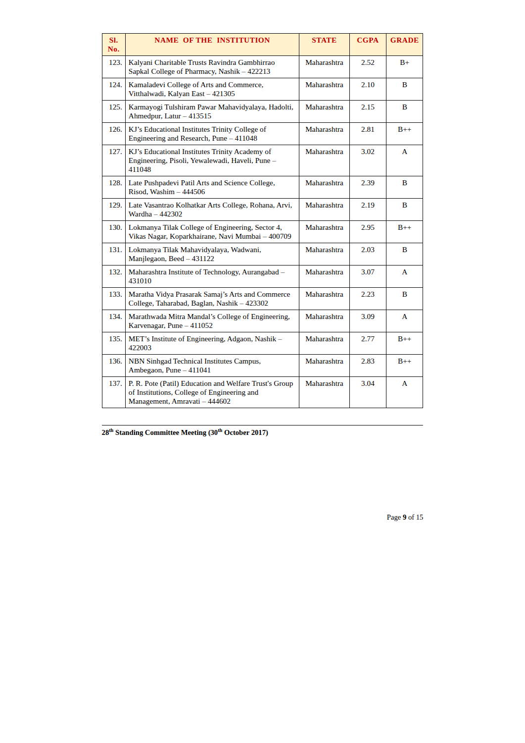| Sl. No. | NAME OF THE INSTITUTION | STATE | CGPA | GRADE |
| --- | --- | --- | --- | --- |
| 123. | Kalyani Charitable Trusts Ravindra Gambhirrao Sapkal College of Pharmacy, Nashik – 422213 | Maharashtra | 2.52 | B+ |
| 124. | Kamaladevi College of Arts and Commerce, Vitthalwadi, Kalyan East – 421305 | Maharashtra | 2.10 | B |
| 125. | Karmayogi Tulshiram Pawar Mahavidyalaya, Hadolti, Ahmedpur, Latur – 413515 | Maharashtra | 2.15 | B |
| 126. | KJ’s Educational Institutes Trinity College of Engineering and Research, Pune – 411048 | Maharashtra | 2.81 | B++ |
| 127. | KJ’s Educational Institutes Trinity Academy of Engineering, Pisoli, Yewalewadi, Haveli, Pune – 411048 | Maharashtra | 3.02 | A |
| 128. | Late Pushpadevi Patil Arts and Science College, Risod, Washim – 444506 | Maharashtra | 2.39 | B |
| 129. | Late Vasantrao Kolhatkar Arts College, Rohana, Arvi, Wardha – 442302 | Maharashtra | 2.19 | B |
| 130. | Lokmanya Tilak College of Engineering, Sector 4, Vikas Nagar, Koparkhairane, Navi Mumbai – 400709 | Maharashtra | 2.95 | B++ |
| 131. | Lokmanya Tilak Mahavidyalaya, Wadwani, Manjlegaon, Beed – 431122 | Maharashtra | 2.03 | B |
| 132. | Maharashtra Institute of Technology, Aurangabad – 431010 | Maharashtra | 3.07 | A |
| 133. | Maratha Vidya Prasarak Samaj’s Arts and Commerce College, Taharabad, Baglan, Nashik – 423302 | Maharashtra | 2.23 | B |
| 134. | Marathwada Mitra Mandal’s College of Engineering, Karvenagar, Pune – 411052 | Maharashtra | 3.09 | A |
| 135. | MET’s Institute of Engineering, Adgaon, Nashik – 422003 | Maharashtra | 2.77 | B++ |
| 136. | NBN Sinhgad Technical Institutes Campus, Ambegaon, Pune – 411041 | Maharashtra | 2.83 | B++ |
| 137. | P. R. Pote (Patil) Education and Welfare Trust's Group of Institutions, College of Engineering and Management, Amravati – 444602 | Maharashtra | 3.04 | A |
28th Standing Committee Meeting (30th October 2017)
Page 9 of 15